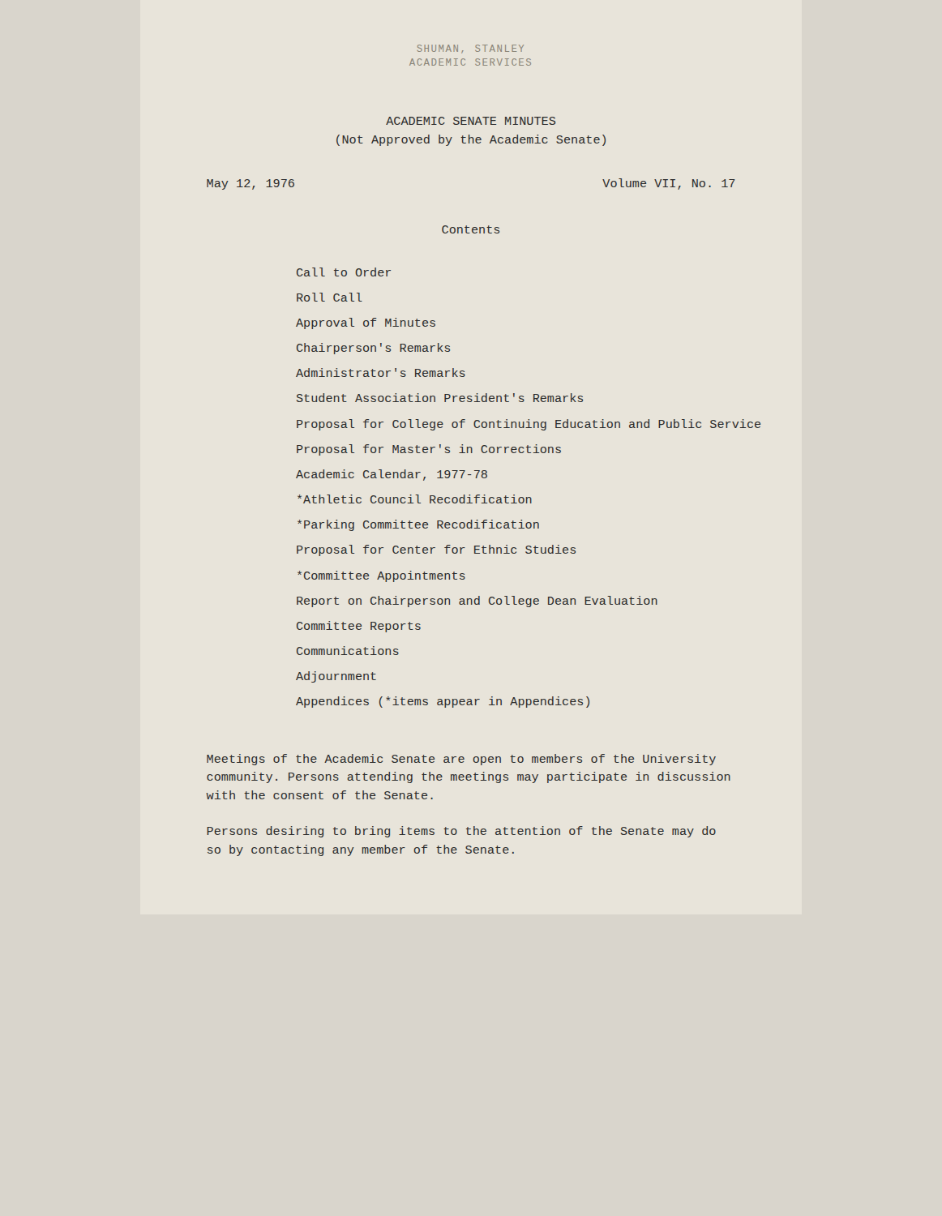Shuman, Stanley Academic Services
ACADEMIC SENATE MINUTES (Not Approved by the Academic Senate)
May 12, 1976 Volume VII, No. 17
Contents
Call to Order
Roll Call
Approval of Minutes
Chairperson's Remarks
Administrator's Remarks
Student Association President's Remarks
Proposal for College of Continuing Education and Public Service
Proposal for Master's in Corrections
Academic Calendar, 1977-78
*Athletic Council Recodification
*Parking Committee Recodification
Proposal for Center for Ethnic Studies
*Committee Appointments
Report on Chairperson and College Dean Evaluation
Committee Reports
Communications
Adjournment
Appendices (*items appear in Appendices)
Meetings of the Academic Senate are open to members of the University community. Persons attending the meetings may participate in discussion with the consent of the Senate.
Persons desiring to bring items to the attention of the Senate may do so by contacting any member of the Senate.